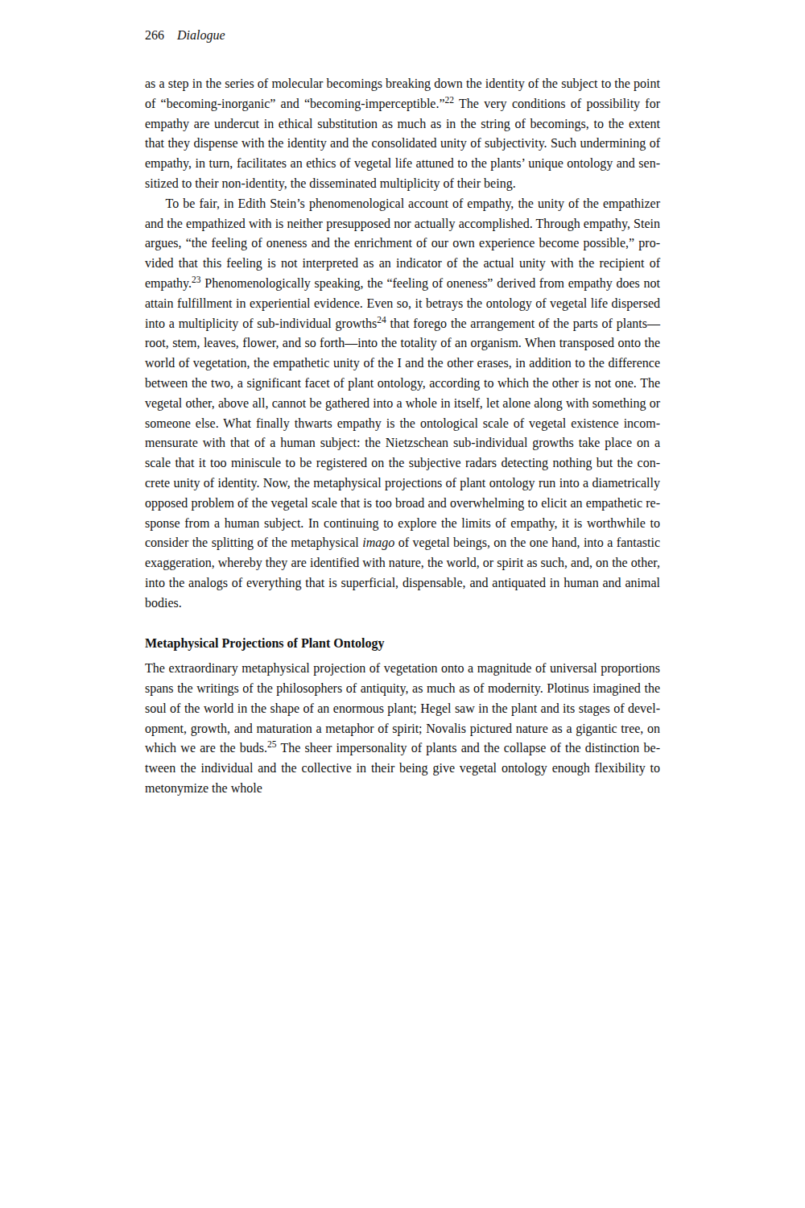266 Dialogue
as a step in the series of molecular becomings breaking down the identity of the subject to the point of “becoming-inorganic” and “becoming-imperceptible.”22 The very conditions of possibility for empathy are undercut in ethical substitution as much as in the string of becomings, to the extent that they dispense with the identity and the consolidated unity of subjectivity. Such undermining of empathy, in turn, facilitates an ethics of vegetal life attuned to the plants’ unique ontology and sensitized to their non-identity, the disseminated multiplicity of their being.
To be fair, in Edith Stein’s phenomenological account of empathy, the unity of the empathizer and the empathized with is neither presupposed nor actually accomplished. Through empathy, Stein argues, “the feeling of oneness and the enrichment of our own experience become possible,” provided that this feeling is not interpreted as an indicator of the actual unity with the recipient of empathy.23 Phenomenologically speaking, the “feeling of oneness” derived from empathy does not attain fulfillment in experiential evidence. Even so, it betrays the ontology of vegetal life dispersed into a multiplicity of sub-individual growths24 that forego the arrangement of the parts of plants—root, stem, leaves, flower, and so forth—into the totality of an organism. When transposed onto the world of vegetation, the empathetic unity of the I and the other erases, in addition to the difference between the two, a significant facet of plant ontology, according to which the other is not one. The vegetal other, above all, cannot be gathered into a whole in itself, let alone along with something or someone else. What finally thwarts empathy is the ontological scale of vegetal existence incommensurate with that of a human subject: the Nietzschean sub-individual growths take place on a scale that it too miniscule to be registered on the subjective radars detecting nothing but the concrete unity of identity. Now, the metaphysical projections of plant ontology run into a diametrically opposed problem of the vegetal scale that is too broad and overwhelming to elicit an empathetic response from a human subject. In continuing to explore the limits of empathy, it is worthwhile to consider the splitting of the metaphysical imago of vegetal beings, on the one hand, into a fantastic exaggeration, whereby they are identified with nature, the world, or spirit as such, and, on the other, into the analogs of everything that is superficial, dispensable, and antiquated in human and animal bodies.
Metaphysical Projections of Plant Ontology
The extraordinary metaphysical projection of vegetation onto a magnitude of universal proportions spans the writings of the philosophers of antiquity, as much as of modernity. Plotinus imagined the soul of the world in the shape of an enormous plant; Hegel saw in the plant and its stages of development, growth, and maturation a metaphor of spirit; Novalis pictured nature as a gigantic tree, on which we are the buds.25 The sheer impersonality of plants and the collapse of the distinction between the individual and the collective in their being give vegetal ontology enough flexibility to metonymize the whole